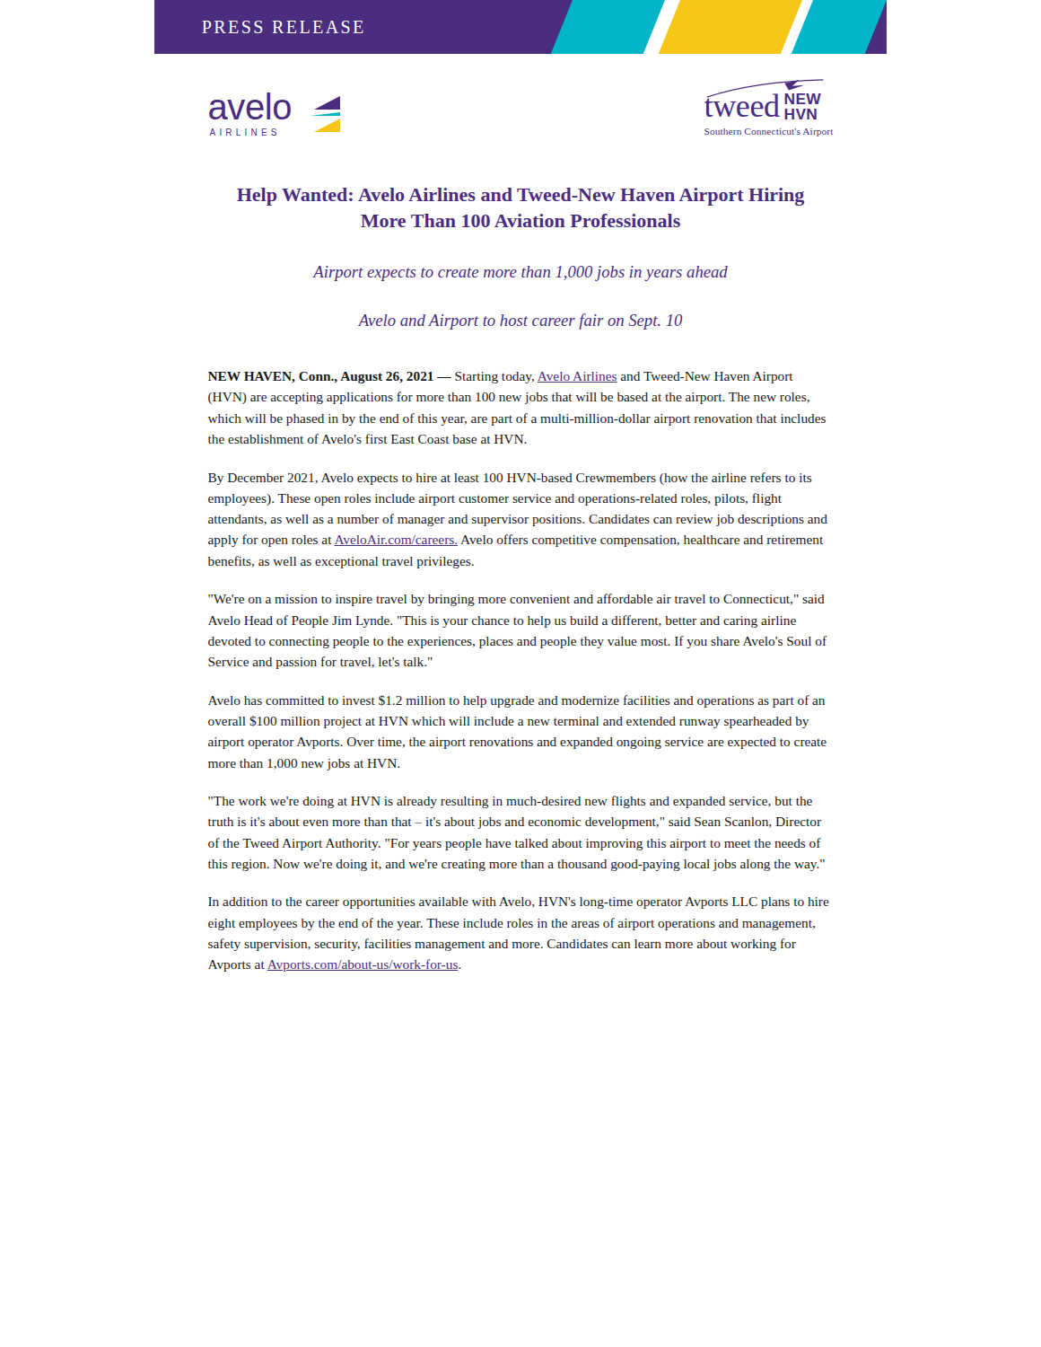PRESS RELEASE
avelo
AIRLINES
tweed NEW
HVN
Southern Connecticut's Airport
Help Wanted: Avelo Airlines and Tweed-New Haven Airport Hiring
More Than 100 Aviation Professionals
Airport expects to create more than 1,000 jobs in years ahead
Avelo and Airport to host career fair on Sept. 10
NEW HAVEN, Conn., August 26, 2021 — Starting today, Avelo Airlines and Tweed-New Haven Airport (HVN) are accepting applications for more than 100 new jobs that will be based at the airport. The new roles, which will be phased in by the end of this year, are part of a multi-million-dollar airport renovation that includes the establishment of Avelo's first East Coast base at HVN.
By December 2021, Avelo expects to hire at least 100 HVN-based Crewmembers (how the airline refers to its employees). These open roles include airport customer service and operations-related roles, pilots, flight attendants, as well as a number of manager and supervisor positions. Candidates can review job descriptions and apply for open roles at AveloAir.com/careers. Avelo offers competitive compensation, healthcare and retirement benefits, as well as exceptional travel privileges.
"We're on a mission to inspire travel by bringing more convenient and affordable air travel to Connecticut," said Avelo Head of People Jim Lynde. "This is your chance to help us build a different, better and caring airline devoted to connecting people to the experiences, places and people they value most. If you share Avelo's Soul of Service and passion for travel, let's talk."
Avelo has committed to invest $1.2 million to help upgrade and modernize facilities and operations as part of an overall $100 million project at HVN which will include a new terminal and extended runway spearheaded by airport operator Avports. Over time, the airport renovations and expanded ongoing service are expected to create more than 1,000 new jobs at HVN.
"The work we're doing at HVN is already resulting in much-desired new flights and expanded service, but the truth is it's about even more than that – it's about jobs and economic development," said Sean Scanlon, Director of the Tweed Airport Authority. "For years people have talked about improving this airport to meet the needs of this region. Now we're doing it, and we're creating more than a thousand good-paying local jobs along the way."
In addition to the career opportunities available with Avelo, HVN's long-time operator Avports LLC plans to hire eight employees by the end of the year. These include roles in the areas of airport operations and management, safety supervision, security, facilities management and more. Candidates can learn more about working for Avports at Avports.com/about-us/work-for-us.